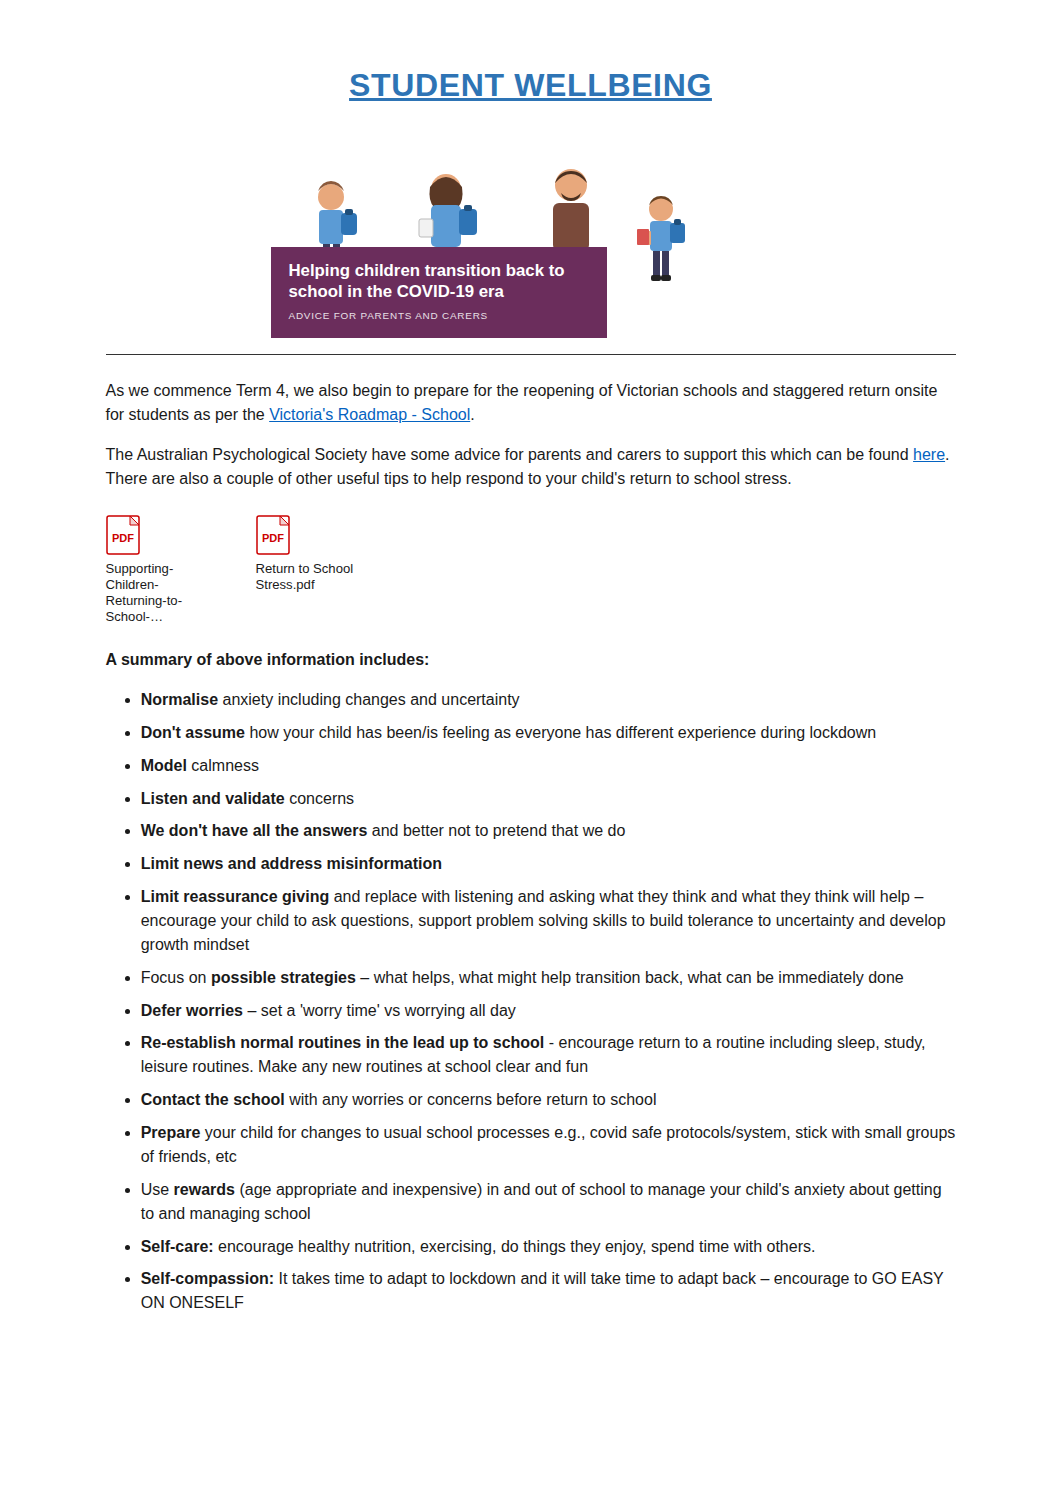STUDENT WELLBEING
Helping children transition back to school in the COVID-19 era ADVICE FOR PARENTS AND CARERS
As we commence Term 4, we also begin to prepare for the reopening of Victorian schools and staggered return onsite for students as per the Victoria's Roadmap - School.
The Australian Psychological Society have some advice for parents and carers to support this which can be found here. There are also a couple of other useful tips to help respond to your child's return to school stress.
PDF Supporting-Children-Returning-to-School-…
PDF Return to School Stress.pdf
A summary of above information includes:
Normalise anxiety including changes and uncertainty
Don't assume how your child has been/is feeling as everyone has different experience during lockdown
Model calmness
Listen and validate concerns
We don't have all the answers and better not to pretend that we do
Limit news and address misinformation
Limit reassurance giving and replace with listening and asking what they think and what they think will help – encourage your child to ask questions, support problem solving skills to build tolerance to uncertainty and develop growth mindset
Focus on possible strategies – what helps, what might help transition back, what can be immediately done
Defer worries – set a 'worry time' vs worrying all day
Re-establish normal routines in the lead up to school - encourage return to a routine including sleep, study, leisure routines. Make any new routines at school clear and fun
Contact the school with any worries or concerns before return to school
Prepare your child for changes to usual school processes e.g., covid safe protocols/system, stick with small groups of friends, etc
Use rewards (age appropriate and inexpensive) in and out of school to manage your child's anxiety about getting to and managing school
Self-care: encourage healthy nutrition, exercising, do things they enjoy, spend time with others.
Self-compassion: It takes time to adapt to lockdown and it will take time to adapt back – encourage to GO EASY ON ONESELF